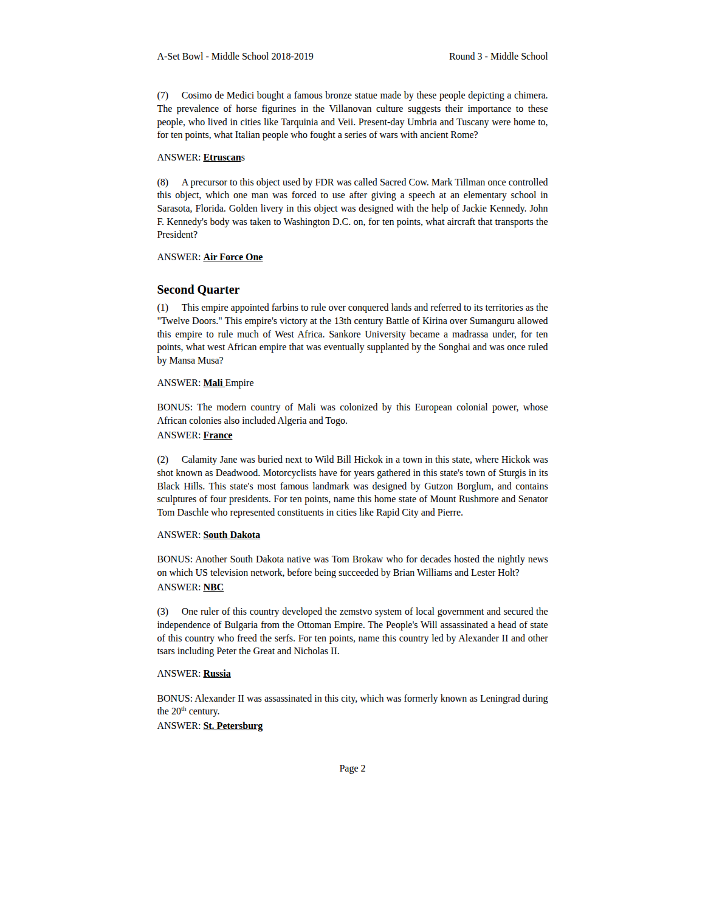A-Set Bowl - Middle School 2018-2019
Round 3 - Middle School
(7) Cosimo de Medici bought a famous bronze statue made by these people depicting a chimera. The prevalence of horse figurines in the Villanovan culture suggests their importance to these people, who lived in cities like Tarquinia and Veii. Present-day Umbria and Tuscany were home to, for ten points, what Italian people who fought a series of wars with ancient Rome?
ANSWER: Etruscans
(8) A precursor to this object used by FDR was called Sacred Cow. Mark Tillman once controlled this object, which one man was forced to use after giving a speech at an elementary school in Sarasota, Florida. Golden livery in this object was designed with the help of Jackie Kennedy. John F. Kennedy's body was taken to Washington D.C. on, for ten points, what aircraft that transports the President?
ANSWER: Air Force One
Second Quarter
(1) This empire appointed farbins to rule over conquered lands and referred to its territories as the "Twelve Doors." This empire's victory at the 13th century Battle of Kirina over Sumanguru allowed this empire to rule much of West Africa. Sankore University became a madrassa under, for ten points, what west African empire that was eventually supplanted by the Songhai and was once ruled by Mansa Musa?
ANSWER: Mali Empire
BONUS: The modern country of Mali was colonized by this European colonial power, whose African colonies also included Algeria and Togo.
ANSWER: France
(2) Calamity Jane was buried next to Wild Bill Hickok in a town in this state, where Hickok was shot known as Deadwood. Motorcyclists have for years gathered in this state's town of Sturgis in its Black Hills. This state's most famous landmark was designed by Gutzon Borglum, and contains sculptures of four presidents. For ten points, name this home state of Mount Rushmore and Senator Tom Daschle who represented constituents in cities like Rapid City and Pierre.
ANSWER: South Dakota
BONUS: Another South Dakota native was Tom Brokaw who for decades hosted the nightly news on which US television network, before being succeeded by Brian Williams and Lester Holt?
ANSWER: NBC
(3) One ruler of this country developed the zemstvo system of local government and secured the independence of Bulgaria from the Ottoman Empire. The People's Will assassinated a head of state of this country who freed the serfs. For ten points, name this country led by Alexander II and other tsars including Peter the Great and Nicholas II.
ANSWER: Russia
BONUS: Alexander II was assassinated in this city, which was formerly known as Leningrad during the 20th century.
ANSWER: St. Petersburg
Page 2